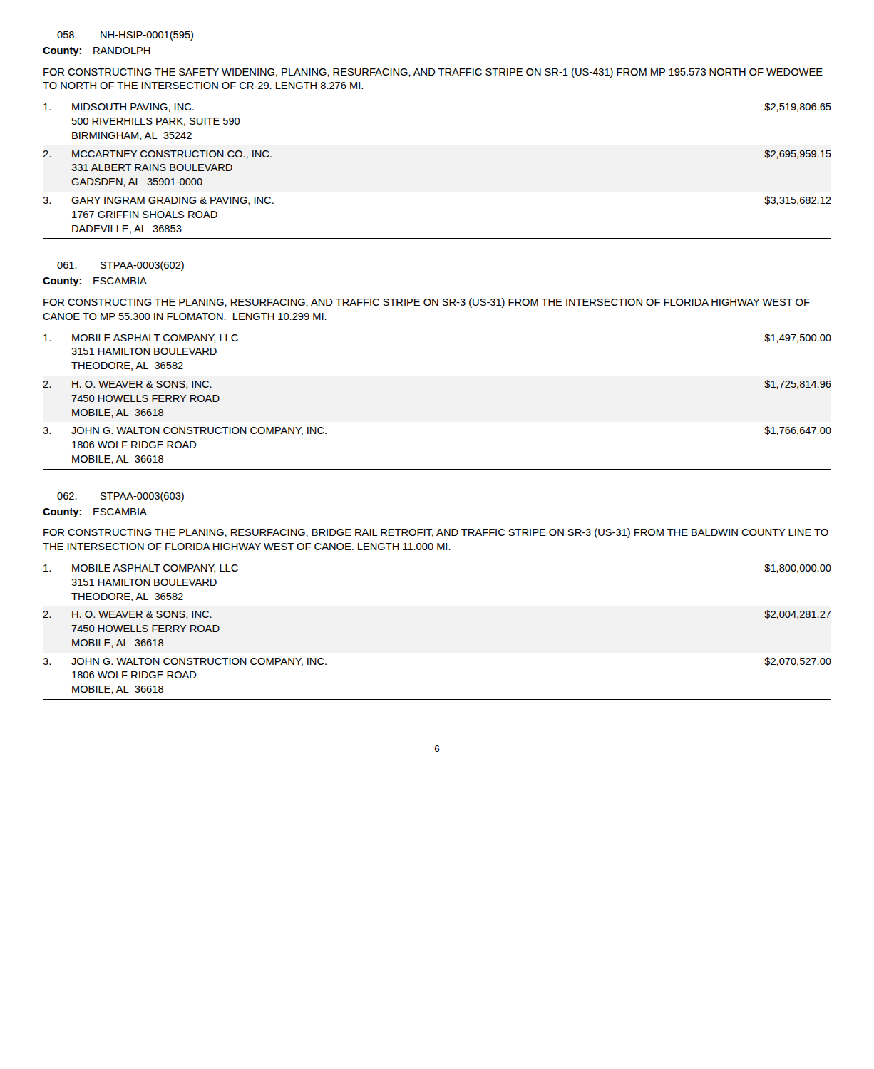058. NH-HSIP-0001(595)
County: RANDOLPH
FOR CONSTRUCTING THE SAFETY WIDENING, PLANING, RESURFACING, AND TRAFFIC STRIPE ON SR-1 (US-431) FROM MP 195.573 NORTH OF WEDOWEE TO NORTH OF THE INTERSECTION OF CR-29. LENGTH 8.276 MI.
| 1. | MIDSOUTH PAVING, INC. 500 RIVERHILLS PARK, SUITE 590 BIRMINGHAM, AL 35242 | $2,519,806.65 |
| 2. | MCCARTNEY CONSTRUCTION CO., INC. 331 ALBERT RAINS BOULEVARD GADSDEN, AL 35901-0000 | $2,695,959.15 |
| 3. | GARY INGRAM GRADING & PAVING, INC. 1767 GRIFFIN SHOALS ROAD DADEVILLE, AL 36853 | $3,315,682.12 |
061. STPAA-0003(602)
County: ESCAMBIA
FOR CONSTRUCTING THE PLANING, RESURFACING, AND TRAFFIC STRIPE ON SR-3 (US-31) FROM THE INTERSECTION OF FLORIDA HIGHWAY WEST OF CANOE TO MP 55.300 IN FLOMATON. LENGTH 10.299 MI.
| 1. | MOBILE ASPHALT COMPANY, LLC 3151 HAMILTON BOULEVARD THEODORE, AL 36582 | $1,497,500.00 |
| 2. | H. O. WEAVER & SONS, INC. 7450 HOWELLS FERRY ROAD MOBILE, AL 36618 | $1,725,814.96 |
| 3. | JOHN G. WALTON CONSTRUCTION COMPANY, INC. 1806 WOLF RIDGE ROAD MOBILE, AL 36618 | $1,766,647.00 |
062. STPAA-0003(603)
County: ESCAMBIA
FOR CONSTRUCTING THE PLANING, RESURFACING, BRIDGE RAIL RETROFIT, AND TRAFFIC STRIPE ON SR-3 (US-31) FROM THE BALDWIN COUNTY LINE TO THE INTERSECTION OF FLORIDA HIGHWAY WEST OF CANOE. LENGTH 11.000 MI.
| 1. | MOBILE ASPHALT COMPANY, LLC 3151 HAMILTON BOULEVARD THEODORE, AL 36582 | $1,800,000.00 |
| 2. | H. O. WEAVER & SONS, INC. 7450 HOWELLS FERRY ROAD MOBILE, AL 36618 | $2,004,281.27 |
| 3. | JOHN G. WALTON CONSTRUCTION COMPANY, INC. 1806 WOLF RIDGE ROAD MOBILE, AL 36618 | $2,070,527.00 |
6